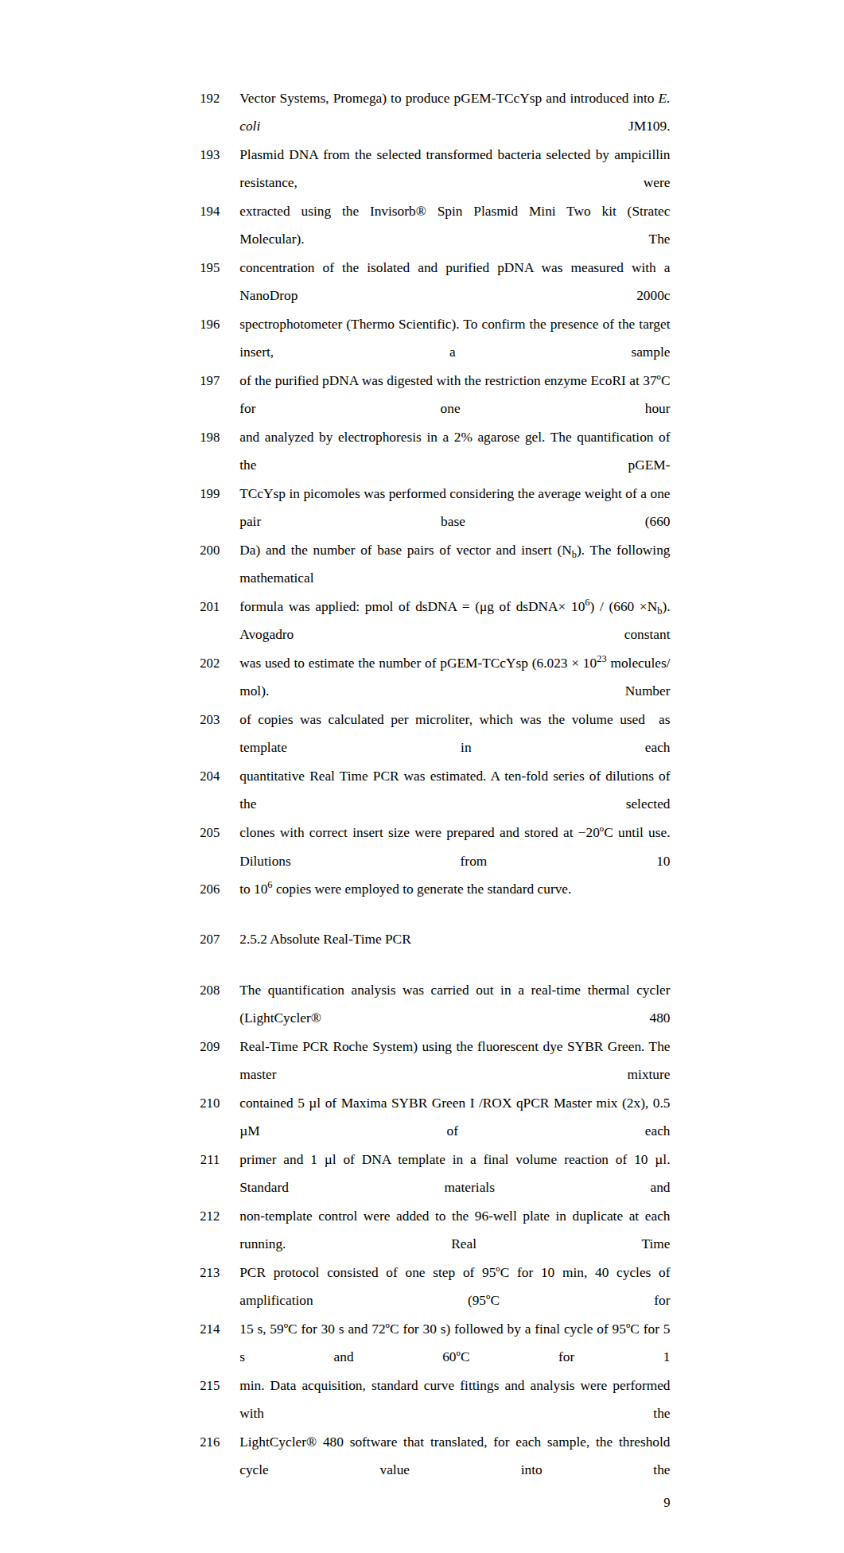192 Vector Systems, Promega) to produce pGEM-TCcYsp and introduced into E. coli JM109.
193 Plasmid DNA from the selected transformed bacteria selected by ampicillin resistance, were
194 extracted using the Invisorb® Spin Plasmid Mini Two kit (Stratec Molecular). The
195 concentration of the isolated and purified pDNA was measured with a NanoDrop 2000c
196 spectrophotometer (Thermo Scientific). To confirm the presence of the target insert, a sample
197 of the purified pDNA was digested with the restriction enzyme EcoRI at 37ºC for one hour
198 and analyzed by electrophoresis in a 2% agarose gel. The quantification of the pGEM-
199 TCcYsp in picomoles was performed considering the average weight of a one pair base (660
200 Da) and the number of base pairs of vector and insert (Nb). The following mathematical
201 formula was applied: pmol of dsDNA = (μg of dsDNA× 106) / (660 ×Nb). Avogadro constant
202 was used to estimate the number of pGEM-TCcYsp (6.023 × 1023 molecules/ mol). Number
203 of copies was calculated per microliter, which was the volume used as template in each
204 quantitative Real Time PCR was estimated. A ten-fold series of dilutions of the selected
205 clones with correct insert size were prepared and stored at −20ºC until use. Dilutions from 10
206 to 106 copies were employed to generate the standard curve.
207 2.5.2 Absolute Real-Time PCR
208 The quantification analysis was carried out in a real-time thermal cycler (LightCycler® 480
209 Real-Time PCR Roche System) using the fluorescent dye SYBR Green. The master mixture
210 contained 5 µl of Maxima SYBR Green I /ROX qPCR Master mix (2x), 0.5 µM of each
211 primer and 1 µl of DNA template in a final volume reaction of 10 µl. Standard materials and
212 non-template control were added to the 96-well plate in duplicate at each running. Real Time
213 PCR protocol consisted of one step of 95ºC for 10 min, 40 cycles of amplification (95ºC for
214 15 s, 59ºC for 30 s and 72ºC for 30 s) followed by a final cycle of 95ºC for 5 s and 60ºC for 1
215 min. Data acquisition, standard curve fittings and analysis were performed with the
216 LightCycler® 480 software that translated, for each sample, the threshold cycle value into the
9